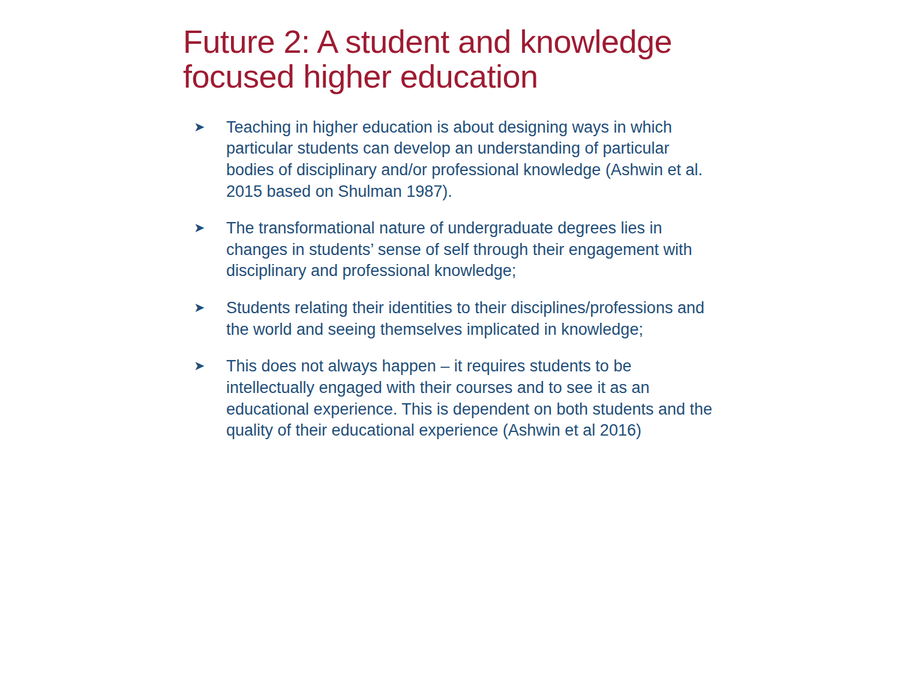Future 2: A student and knowledge focused higher education
Teaching in higher education is about designing ways in which particular students can develop an understanding of particular bodies of disciplinary and/or professional knowledge (Ashwin et al. 2015 based on Shulman 1987).
The transformational nature of undergraduate degrees lies in changes in students’ sense of self through their engagement with disciplinary and professional knowledge;
Students relating their identities to their disciplines/professions and the world and seeing themselves implicated in knowledge;
This does not always happen – it requires students to be intellectually engaged with their courses and to see it as an educational experience. This is dependent on both students and the quality of their educational experience (Ashwin et al 2016)